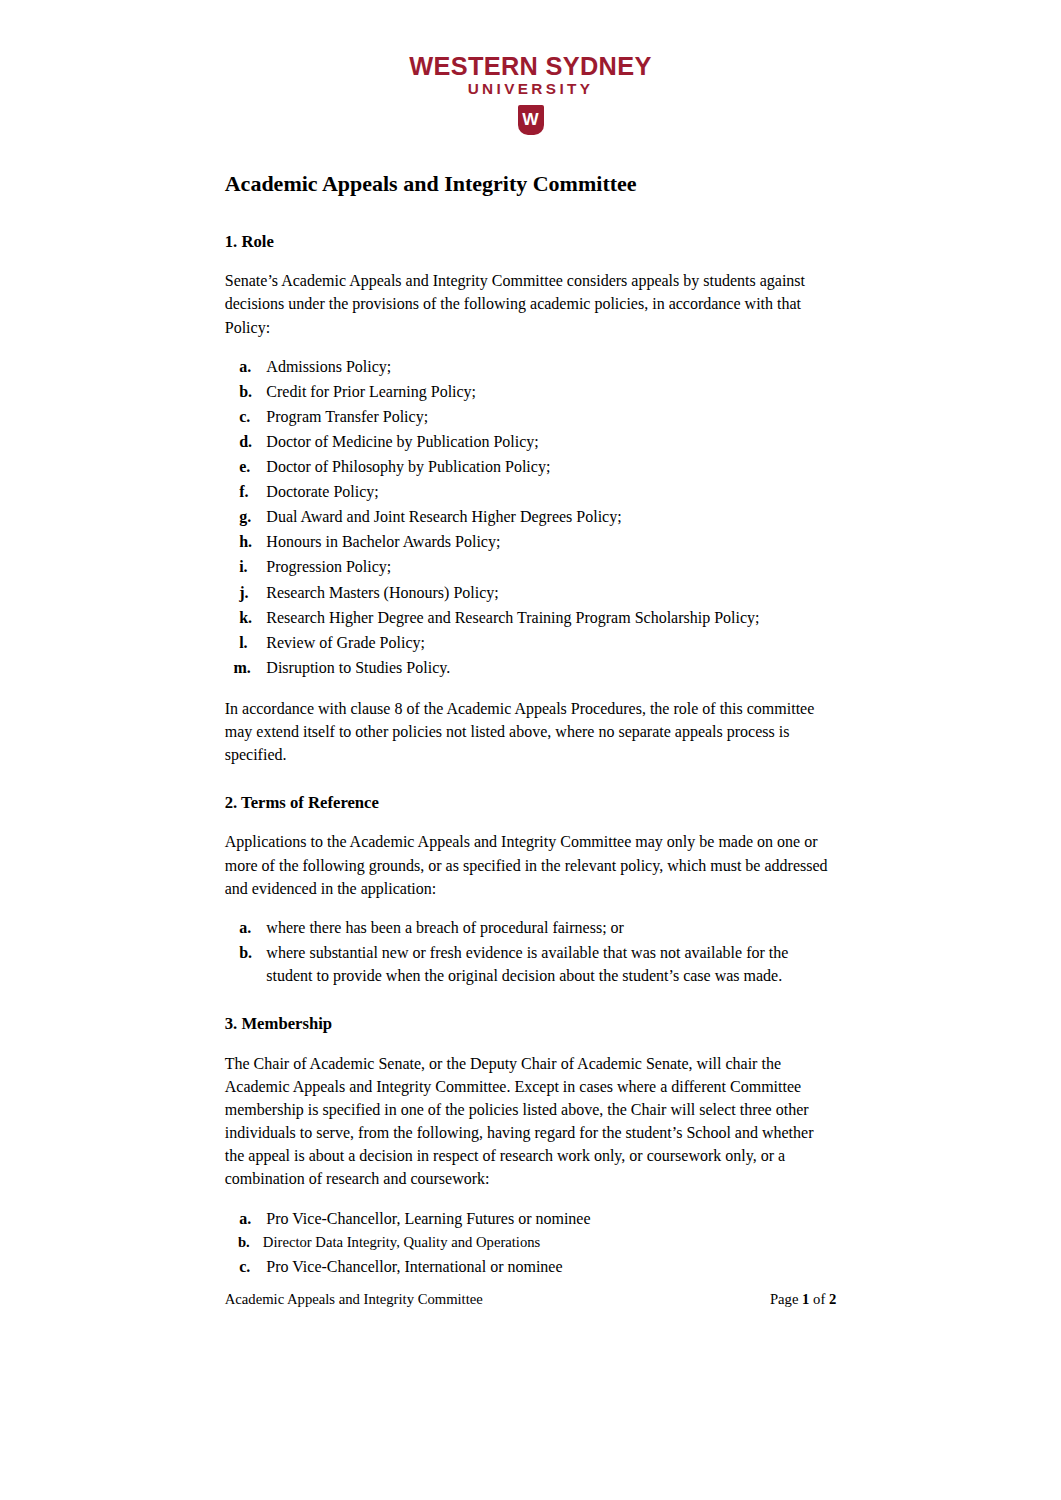WESTERN SYDNEY
UNIVERSITY
W
Academic Appeals and Integrity Committee
1. Role
Senate’s Academic Appeals and Integrity Committee considers appeals by students against decisions under the provisions of the following academic policies, in accordance with that Policy:
Admissions Policy;
Credit for Prior Learning Policy;
Program Transfer Policy;
Doctor of Medicine by Publication Policy;
Doctor of Philosophy by Publication Policy;
Doctorate Policy;
Dual Award and Joint Research Higher Degrees Policy;
Honours in Bachelor Awards Policy;
Progression Policy;
Research Masters (Honours) Policy;
Research Higher Degree and Research Training Program Scholarship Policy;
Review of Grade Policy;
Disruption to Studies Policy.
In accordance with clause 8 of the Academic Appeals Procedures, the role of this committee may extend itself to other policies not listed above, where no separate appeals process is specified.
2. Terms of Reference
Applications to the Academic Appeals and Integrity Committee may only be made on one or more of the following grounds, or as specified in the relevant policy, which must be addressed and evidenced in the application:
where there has been a breach of procedural fairness; or
where substantial new or fresh evidence is available that was not available for the student to provide when the original decision about the student’s case was made.
3. Membership
The Chair of Academic Senate, or the Deputy Chair of Academic Senate, will chair the Academic Appeals and Integrity Committee. Except in cases where a different Committee membership is specified in one of the policies listed above, the Chair will select three other individuals to serve, from the following, having regard for the student’s School and whether the appeal is about a decision in respect of research work only, or coursework only, or a combination of research and coursework:
Pro Vice-Chancellor, Learning Futures or nominee
Director Data Integrity, Quality and Operations
Pro Vice-Chancellor, International or nominee
Academic Appeals and Integrity Committee
Page 1 of 2